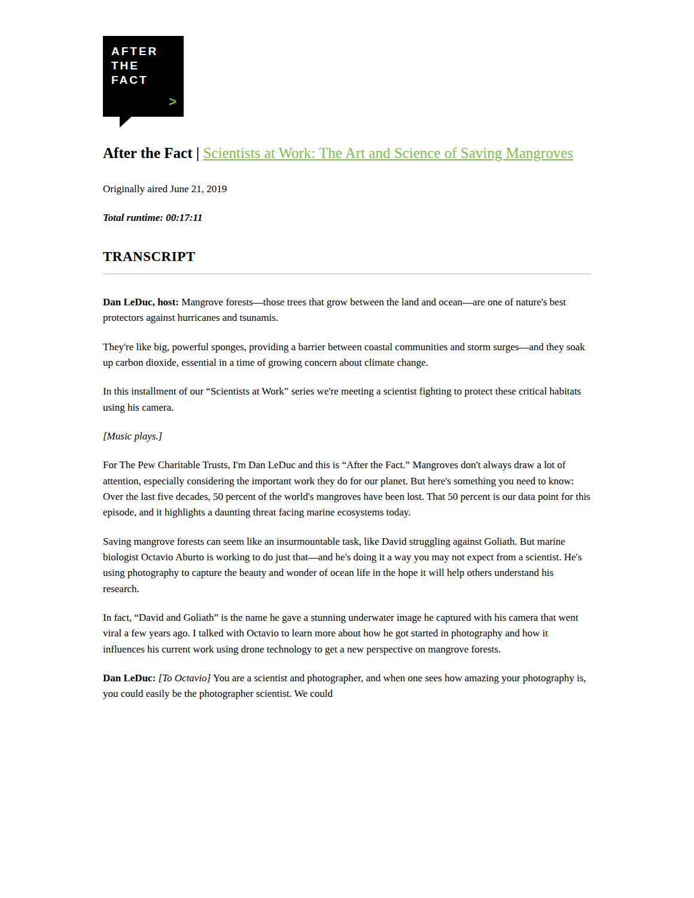After
the
Fact
>
After the Fact | Scientists at Work: The Art and Science of Saving Mangroves
Originally aired June 21, 2019
Total runtime: 00:17:11
TRANSCRIPT
Dan LeDuc, host: Mangrove forests—those trees that grow between the land and ocean—are one of nature's best protectors against hurricanes and tsunamis.
They're like big, powerful sponges, providing a barrier between coastal communities and storm surges—and they soak up carbon dioxide, essential in a time of growing concern about climate change.
In this installment of our “Scientists at Work” series we're meeting a scientist fighting to protect these critical habitats using his camera.
[Music plays.]
For The Pew Charitable Trusts, I'm Dan LeDuc and this is “After the Fact.” Mangroves don't always draw a lot of attention, especially considering the important work they do for our planet. But here's something you need to know: Over the last five decades, 50 percent of the world's mangroves have been lost. That 50 percent is our data point for this episode, and it highlights a daunting threat facing marine ecosystems today.
Saving mangrove forests can seem like an insurmountable task, like David struggling against Goliath. But marine biologist Octavio Aburto is working to do just that—and he's doing it a way you may not expect from a scientist. He's using photography to capture the beauty and wonder of ocean life in the hope it will help others understand his research.
In fact, “David and Goliath” is the name he gave a stunning underwater image he captured with his camera that went viral a few years ago. I talked with Octavio to learn more about how he got started in photography and how it influences his current work using drone technology to get a new perspective on mangrove forests.
Dan LeDuc: [To Octavio] You are a scientist and photographer, and when one sees how amazing your photography is, you could easily be the photographer scientist. We could